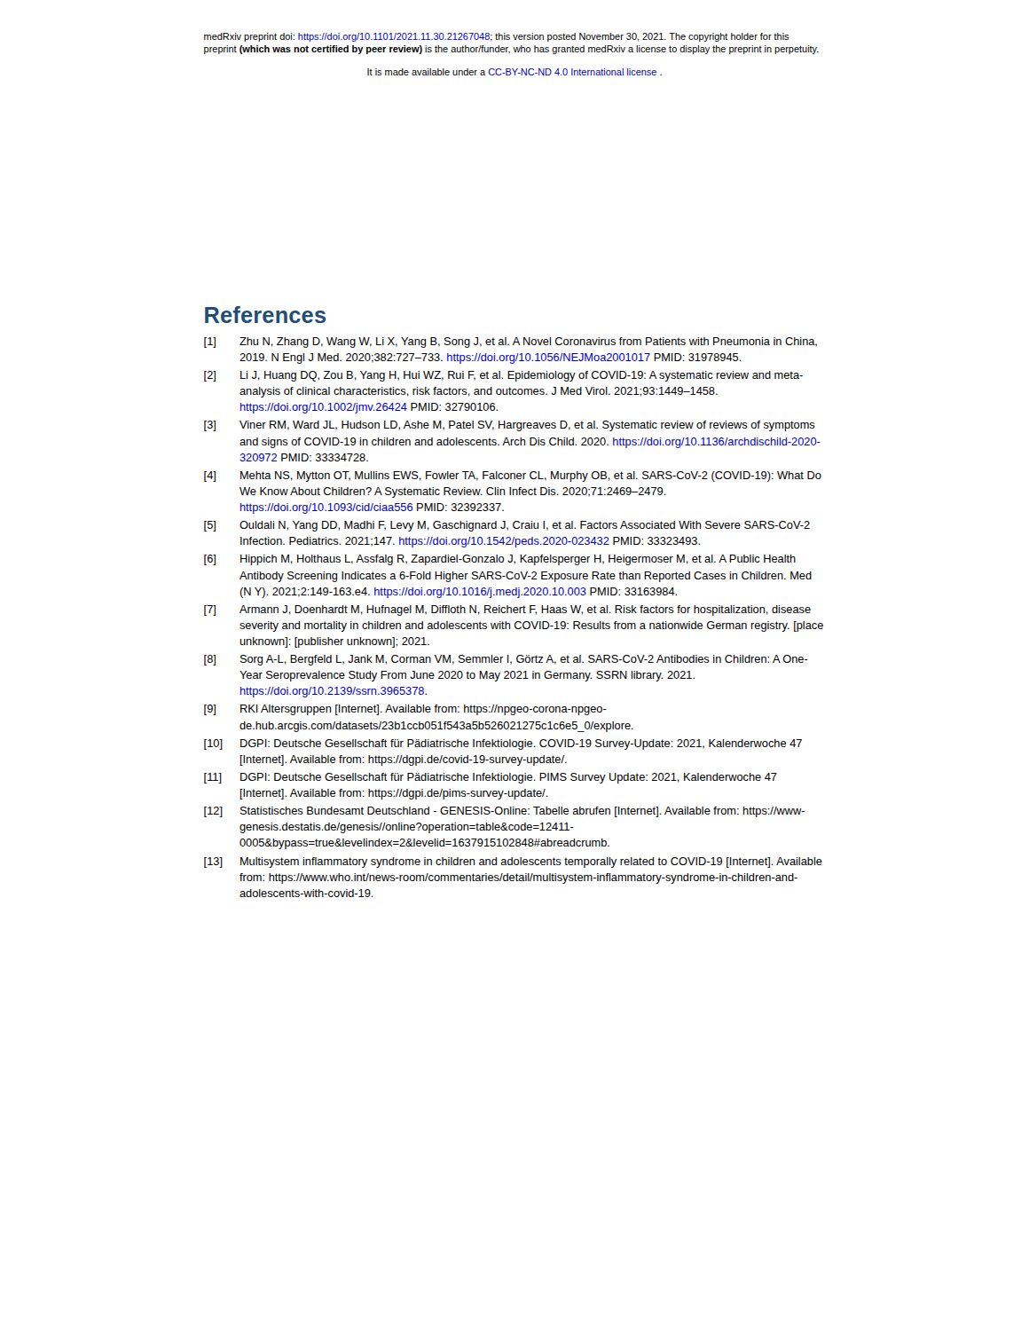medRxiv preprint doi: https://doi.org/10.1101/2021.11.30.21267048; this version posted November 30, 2021. The copyright holder for this
preprint (which was not certified by peer review) is the author/funder, who has granted medRxiv a license to display the preprint in perpetuity.
It is made available under a CC-BY-NC-ND 4.0 International license .
References
[1] Zhu N, Zhang D, Wang W, Li X, Yang B, Song J, et al. A Novel Coronavirus from Patients with Pneumonia in China, 2019. N Engl J Med. 2020;382:727–733. https://doi.org/10.1056/NEJMoa2001017 PMID: 31978945.
[2] Li J, Huang DQ, Zou B, Yang H, Hui WZ, Rui F, et al. Epidemiology of COVID-19: A systematic review and meta-analysis of clinical characteristics, risk factors, and outcomes. J Med Virol. 2021;93:1449–1458. https://doi.org/10.1002/jmv.26424 PMID: 32790106.
[3] Viner RM, Ward JL, Hudson LD, Ashe M, Patel SV, Hargreaves D, et al. Systematic review of reviews of symptoms and signs of COVID-19 in children and adolescents. Arch Dis Child. 2020. https://doi.org/10.1136/archdischild-2020-320972 PMID: 33334728.
[4] Mehta NS, Mytton OT, Mullins EWS, Fowler TA, Falconer CL, Murphy OB, et al. SARS-CoV-2 (COVID-19): What Do We Know About Children? A Systematic Review. Clin Infect Dis. 2020;71:2469–2479. https://doi.org/10.1093/cid/ciaa556 PMID: 32392337.
[5] Ouldali N, Yang DD, Madhi F, Levy M, Gaschignard J, Craiu I, et al. Factors Associated With Severe SARS-CoV-2 Infection. Pediatrics. 2021;147. https://doi.org/10.1542/peds.2020-023432 PMID: 33323493.
[6] Hippich M, Holthaus L, Assfalg R, Zapardiel-Gonzalo J, Kapfelsperger H, Heigermoser M, et al. A Public Health Antibody Screening Indicates a 6-Fold Higher SARS-CoV-2 Exposure Rate than Reported Cases in Children. Med (N Y). 2021;2:149-163.e4. https://doi.org/10.1016/j.medj.2020.10.003 PMID: 33163984.
[7] Armann J, Doenhardt M, Hufnagel M, Diffloth N, Reichert F, Haas W, et al. Risk factors for hospitalization, disease severity and mortality in children and adolescents with COVID-19: Results from a nationwide German registry. [place unknown]: [publisher unknown]; 2021.
[8] Sorg A-L, Bergfeld L, Jank M, Corman VM, Semmler I, Görtz A, et al. SARS-CoV-2 Antibodies in Children: A One-Year Seroprevalence Study From June 2020 to May 2021 in Germany. SSRN library. 2021. https://doi.org/10.2139/ssrn.3965378.
[9] RKI Altersgruppen [Internet]. Available from: https://npgeo-corona-npgeo-de.hub.arcgis.com/datasets/23b1ccb051f543a5b526021275c1c6e5_0/explore.
[10] DGPI: Deutsche Gesellschaft für Pädiatrische Infektiologie. COVID-19 Survey-Update: 2021, Kalenderwoche 47 [Internet]. Available from: https://dgpi.de/covid-19-survey-update/.
[11] DGPI: Deutsche Gesellschaft für Pädiatrische Infektiologie. PIMS Survey Update: 2021, Kalenderwoche 47 [Internet]. Available from: https://dgpi.de/pims-survey-update/.
[12] Statistisches Bundesamt Deutschland - GENESIS-Online: Tabelle abrufen [Internet]. Available from: https://www-genesis.destatis.de/genesis//online?operation=table&code=12411-0005&bypass=true&levelindex=2&levelid=1637915102848#abreadcrumb.
[13] Multisystem inflammatory syndrome in children and adolescents temporally related to COVID-19 [Internet]. Available from: https://www.who.int/news-room/commentaries/detail/multisystem-inflammatory-syndrome-in-children-and-adolescents-with-covid-19.